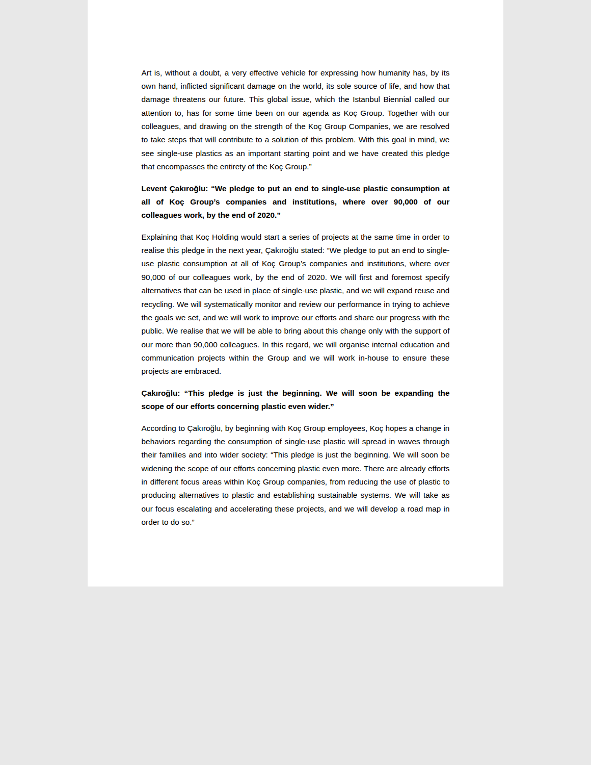Art is, without a doubt, a very effective vehicle for expressing how humanity has, by its own hand, inflicted significant damage on the world, its sole source of life, and how that damage threatens our future. This global issue, which the Istanbul Biennial called our attention to, has for some time been on our agenda as Koç Group. Together with our colleagues, and drawing on the strength of the Koç Group Companies, we are resolved to take steps that will contribute to a solution of this problem. With this goal in mind, we see single-use plastics as an important starting point and we have created this pledge that encompasses the entirety of the Koç Group.”
Levent Çakıroğlu: “We pledge to put an end to single-use plastic consumption at all of Koç Group’s companies and institutions, where over 90,000 of our colleagues work, by the end of 2020.”
Explaining that Koç Holding would start a series of projects at the same time in order to realise this pledge in the next year, Çakıroğlu stated: “We pledge to put an end to single-use plastic consumption at all of Koç Group’s companies and institutions, where over 90,000 of our colleagues work, by the end of 2020. We will first and foremost specify alternatives that can be used in place of single-use plastic, and we will expand reuse and recycling. We will systematically monitor and review our performance in trying to achieve the goals we set, and we will work to improve our efforts and share our progress with the public. We realise that we will be able to bring about this change only with the support of our more than 90,000 colleagues. In this regard, we will organise internal education and communication projects within the Group and we will work in-house to ensure these projects are embraced.
Çakıroğlu: “This pledge is just the beginning. We will soon be expanding the scope of our efforts concerning plastic even wider.”
According to Çakıroğlu, by beginning with Koç Group employees, Koç hopes a change in behaviors regarding the consumption of single-use plastic will spread in waves through their families and into wider society: “This pledge is just the beginning. We will soon be widening the scope of our efforts concerning plastic even more. There are already efforts in different focus areas within Koç Group companies, from reducing the use of plastic to producing alternatives to plastic and establishing sustainable systems. We will take as our focus escalating and accelerating these projects, and we will develop a road map in order to do so.”